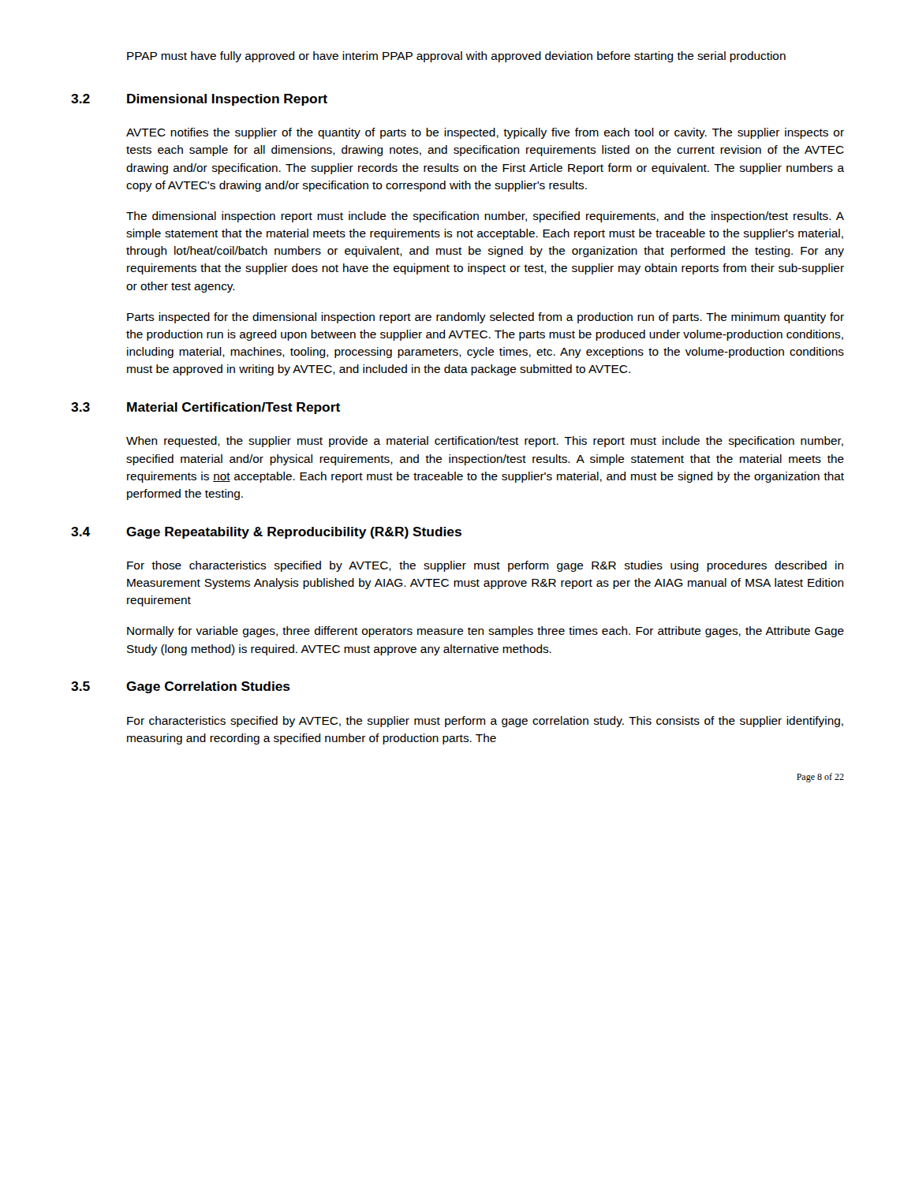PPAP must have fully approved or have interim PPAP approval with approved deviation before starting the serial production
3.2 Dimensional Inspection Report
AVTEC notifies the supplier of the quantity of parts to be inspected, typically five from each tool or cavity. The supplier inspects or tests each sample for all dimensions, drawing notes, and specification requirements listed on the current revision of the AVTEC drawing and/or specification. The supplier records the results on the First Article Report form or equivalent. The supplier numbers a copy of AVTEC's drawing and/or specification to correspond with the supplier's results.
The dimensional inspection report must include the specification number, specified requirements, and the inspection/test results. A simple statement that the material meets the requirements is not acceptable. Each report must be traceable to the supplier's material, through lot/heat/coil/batch numbers or equivalent, and must be signed by the organization that performed the testing. For any requirements that the supplier does not have the equipment to inspect or test, the supplier may obtain reports from their sub-supplier or other test agency.
Parts inspected for the dimensional inspection report are randomly selected from a production run of parts. The minimum quantity for the production run is agreed upon between the supplier and AVTEC. The parts must be produced under volume-production conditions, including material, machines, tooling, processing parameters, cycle times, etc. Any exceptions to the volume-production conditions must be approved in writing by AVTEC, and included in the data package submitted to AVTEC.
3.3 Material Certification/Test Report
When requested, the supplier must provide a material certification/test report. This report must include the specification number, specified material and/or physical requirements, and the inspection/test results. A simple statement that the material meets the requirements is not acceptable. Each report must be traceable to the supplier's material, and must be signed by the organization that performed the testing.
3.4 Gage Repeatability & Reproducibility (R&R) Studies
For those characteristics specified by AVTEC, the supplier must perform gage R&R studies using procedures described in Measurement Systems Analysis published by AIAG. AVTEC must approve R&R report as per the AIAG manual of MSA latest Edition requirement
Normally for variable gages, three different operators measure ten samples three times each. For attribute gages, the Attribute Gage Study (long method) is required. AVTEC must approve any alternative methods.
3.5 Gage Correlation Studies
For characteristics specified by AVTEC, the supplier must perform a gage correlation study. This consists of the supplier identifying, measuring and recording a specified number of production parts. The
Page 8 of 22